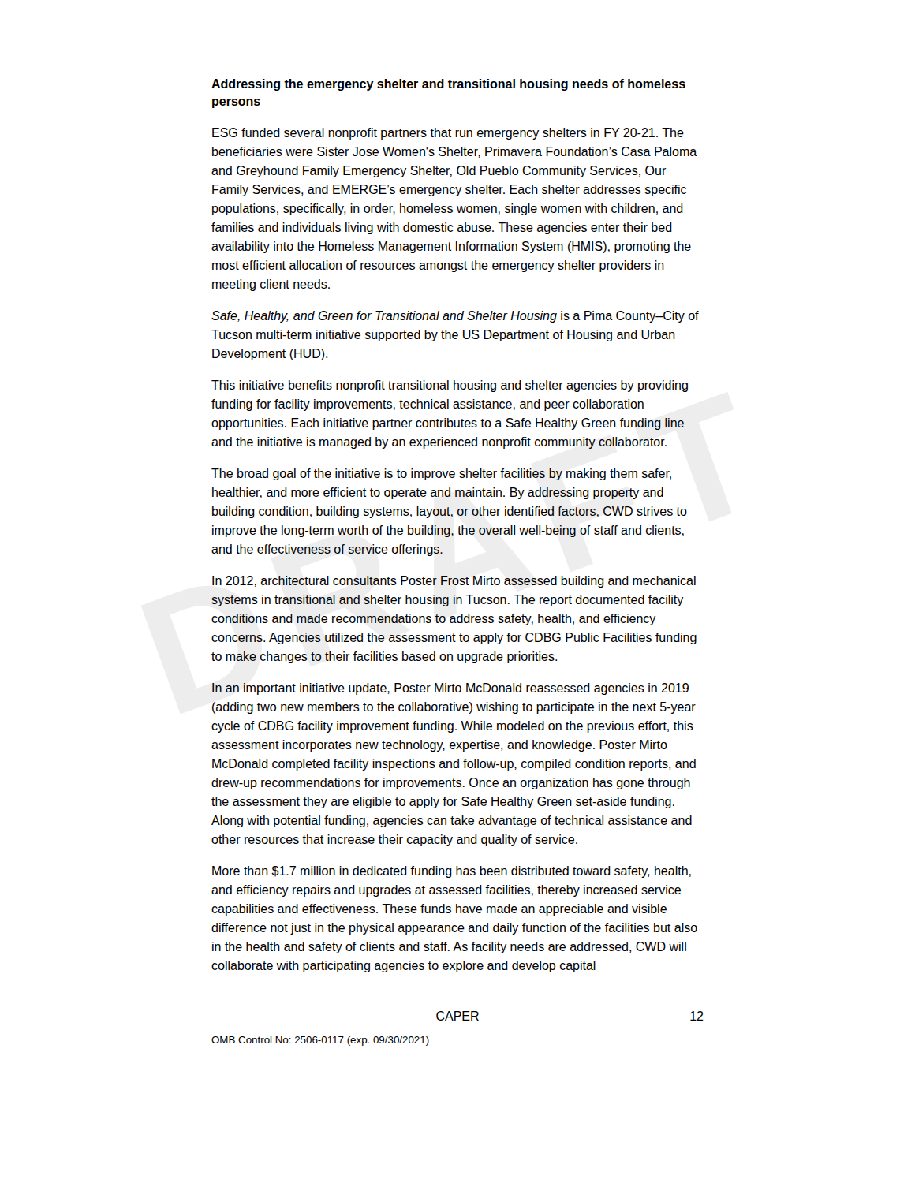DRAFT
Addressing the emergency shelter and transitional housing needs of homeless persons
ESG funded several nonprofit partners that run emergency shelters in FY 20-21. The beneficiaries were Sister Jose Women's Shelter, Primavera Foundation’s Casa Paloma and Greyhound Family Emergency Shelter, Old Pueblo Community Services, Our Family Services, and EMERGE’s emergency shelter. Each shelter addresses specific populations, specifically, in order, homeless women, single women with children, and families and individuals living with domestic abuse. These agencies enter their bed availability into the Homeless Management Information System (HMIS), promoting the most efficient allocation of resources amongst the emergency shelter providers in meeting client needs.
Safe, Healthy, and Green for Transitional and Shelter Housing is a Pima County–City of Tucson multi-term initiative supported by the US Department of Housing and Urban Development (HUD).
This initiative benefits nonprofit transitional housing and shelter agencies by providing funding for facility improvements, technical assistance, and peer collaboration opportunities. Each initiative partner contributes to a Safe Healthy Green funding line and the initiative is managed by an experienced nonprofit community collaborator.
The broad goal of the initiative is to improve shelter facilities by making them safer, healthier, and more efficient to operate and maintain. By addressing property and building condition, building systems, layout, or other identified factors, CWD strives to improve the long-term worth of the building, the overall well-being of staff and clients, and the effectiveness of service offerings.
In 2012, architectural consultants Poster Frost Mirto assessed building and mechanical systems in transitional and shelter housing in Tucson. The report documented facility conditions and made recommendations to address safety, health, and efficiency concerns. Agencies utilized the assessment to apply for CDBG Public Facilities funding to make changes to their facilities based on upgrade priorities.
In an important initiative update, Poster Mirto McDonald reassessed agencies in 2019 (adding two new members to the collaborative) wishing to participate in the next 5-year cycle of CDBG facility improvement funding. While modeled on the previous effort, this assessment incorporates new technology, expertise, and knowledge. Poster Mirto McDonald completed facility inspections and follow-up, compiled condition reports, and drew-up recommendations for improvements. Once an organization has gone through the assessment they are eligible to apply for Safe Healthy Green set-aside funding. Along with potential funding, agencies can take advantage of technical assistance and other resources that increase their capacity and quality of service.
More than $1.7 million in dedicated funding has been distributed toward safety, health, and efficiency repairs and upgrades at assessed facilities, thereby increased service capabilities and effectiveness. These funds have made an appreciable and visible difference not just in the physical appearance and daily function of the facilities but also in the health and safety of clients and staff. As facility needs are addressed, CWD will collaborate with participating agencies to explore and develop capital
CAPER 12
OMB Control No: 2506-0117 (exp. 09/30/2021)